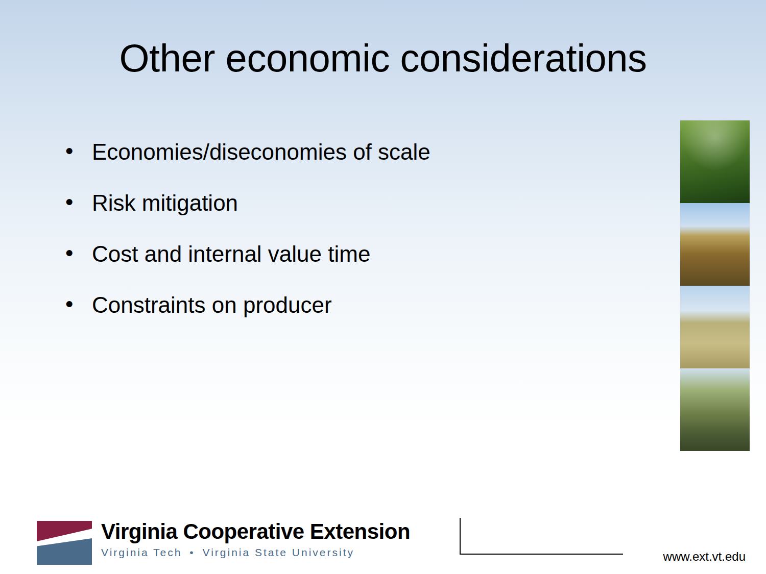Other economic considerations
Economies/diseconomies of scale
Risk mitigation
Cost and internal value time
Constraints on producer
Virginia Cooperative Extension
Virginia Tech • Virginia State University
www.ext.vt.edu